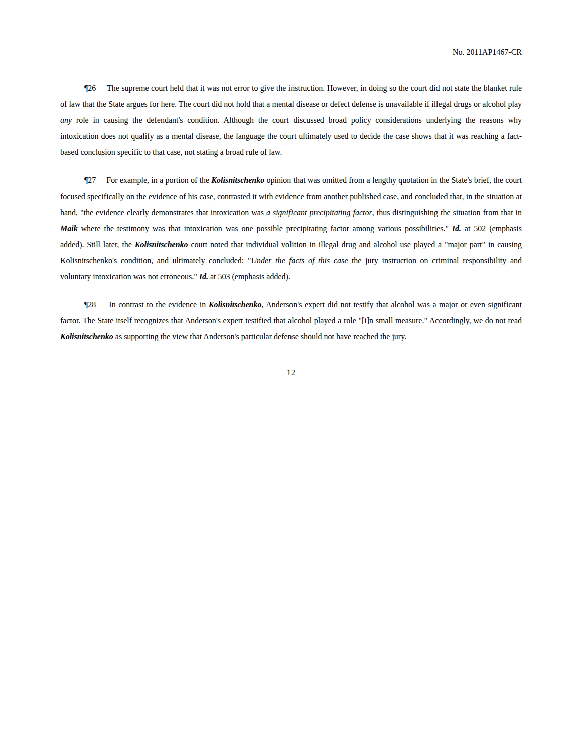No. 2011AP1467-CR
¶26 The supreme court held that it was not error to give the instruction. However, in doing so the court did not state the blanket rule of law that the State argues for here. The court did not hold that a mental disease or defect defense is unavailable if illegal drugs or alcohol play any role in causing the defendant's condition. Although the court discussed broad policy considerations underlying the reasons why intoxication does not qualify as a mental disease, the language the court ultimately used to decide the case shows that it was reaching a fact-based conclusion specific to that case, not stating a broad rule of law.
¶27 For example, in a portion of the Kolisnitschenko opinion that was omitted from a lengthy quotation in the State's brief, the court focused specifically on the evidence of his case, contrasted it with evidence from another published case, and concluded that, in the situation at hand, "the evidence clearly demonstrates that intoxication was a significant precipitating factor, thus distinguishing the situation from that in Maik where the testimony was that intoxication was one possible precipitating factor among various possibilities." Id. at 502 (emphasis added). Still later, the Kolisnitschenko court noted that individual volition in illegal drug and alcohol use played a "major part" in causing Kolisnitschenko's condition, and ultimately concluded: "Under the facts of this case the jury instruction on criminal responsibility and voluntary intoxication was not erroneous." Id. at 503 (emphasis added).
¶28 In contrast to the evidence in Kolisnitschenko, Anderson's expert did not testify that alcohol was a major or even significant factor. The State itself recognizes that Anderson's expert testified that alcohol played a role "[i]n small measure." Accordingly, we do not read Kolisnitschenko as supporting the view that Anderson's particular defense should not have reached the jury.
12